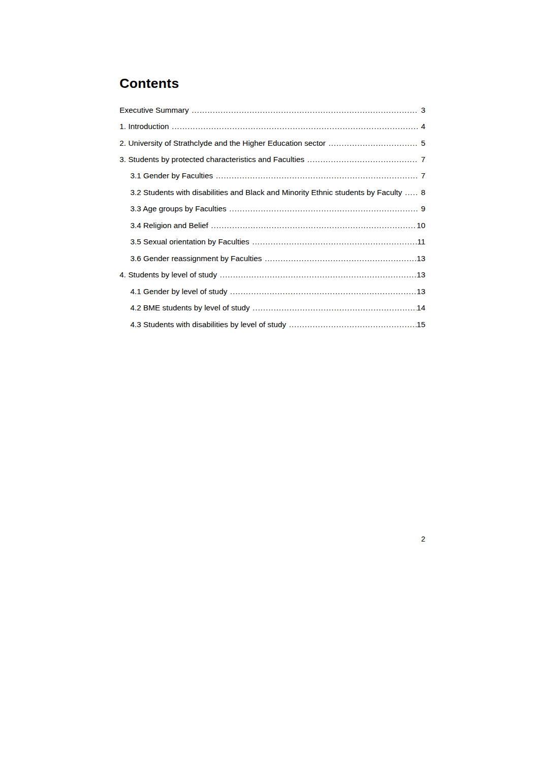Contents
Executive Summary ........................................................................................................... 3
1. Introduction ................................................................................................................. 4
2. University of Strathclyde and the Higher Education sector ......................................................... 5
3. Students by protected characteristics and Faculties ..................................................................... 7
3.1 Gender by Faculties ............................................................................................................. 7
3.2 Students with disabilities and Black and Minority Ethnic students by Faculty .......................... 8
3.3 Age groups by Faculties ......................................................................................................... 9
3.4 Religion and Belief .............................................................................................................. 10
3.5 Sexual orientation by Faculties .......................................................................................... 11
3.6 Gender reassignment by Faculties ....................................................................................... 13
4. Students by level of study ............................................................................................................. 13
4.1 Gender by level of study ......................................................................................................... 13
4.2 BME students by level of study .............................................................................................. 14
4.3 Students with disabilities by level of study ............................................................................ 15
2